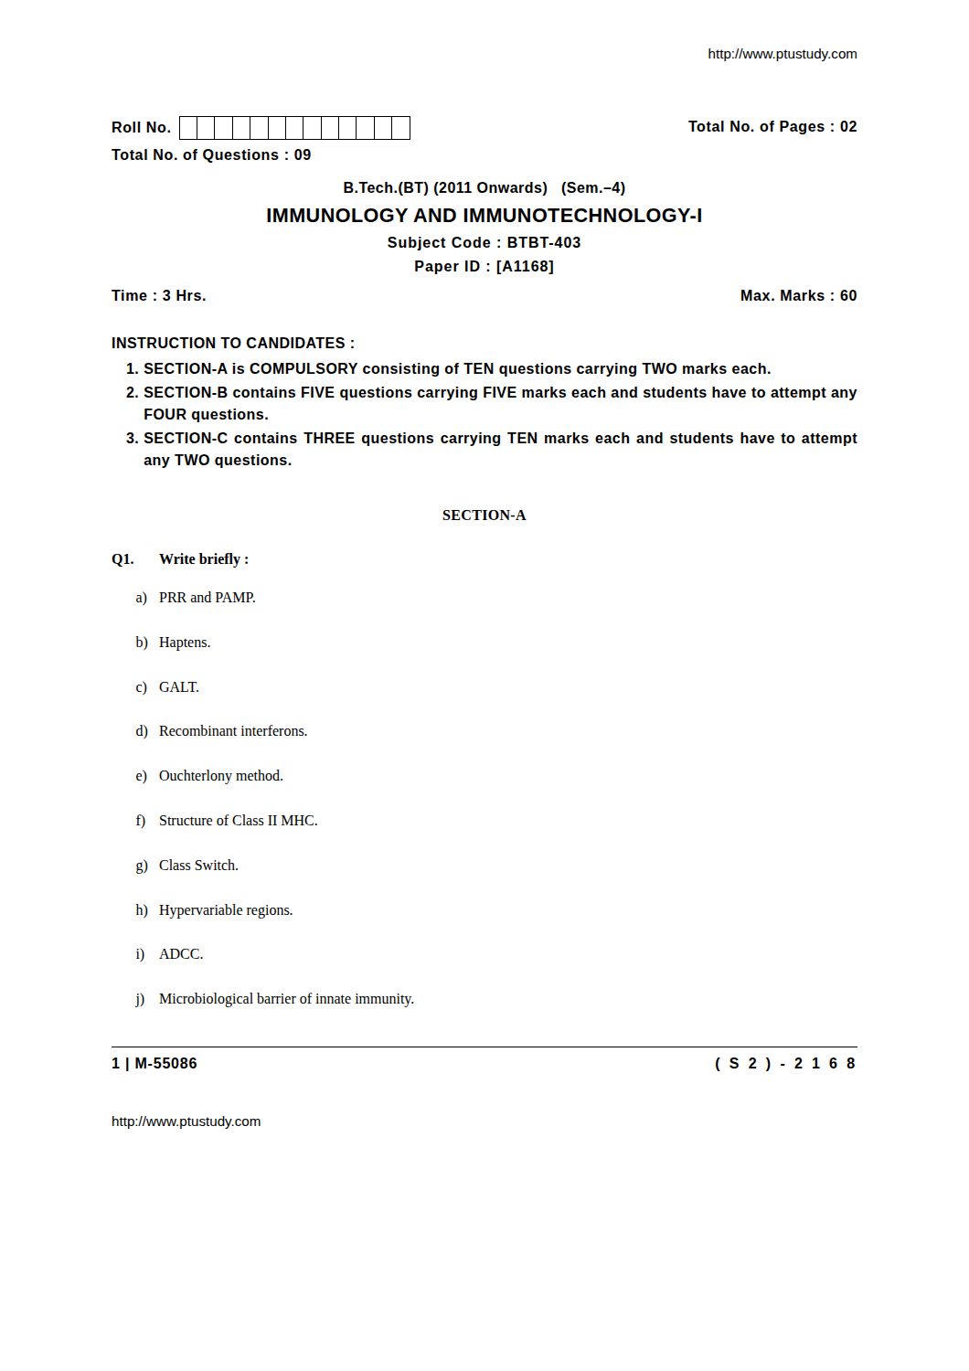http://www.ptustudy.com
Roll No.
Total No. of Pages : 02
Total No. of Questions : 09
B.Tech.(BT) (2011 Onwards) (Sem.–4)
IMMUNOLOGY AND IMMUNOTECHNOLOGY-I
Subject Code : BTBT-403
Paper ID : [A1168]
Time : 3 Hrs.
Max. Marks : 60
INSTRUCTION TO CANDIDATES :
SECTION-A is COMPULSORY consisting of TEN questions carrying TWO marks each.
SECTION-B contains FIVE questions carrying FIVE marks each and students have to attempt any FOUR questions.
SECTION-C contains THREE questions carrying TEN marks each and students have to attempt any TWO questions.
SECTION-A
Q1. Write briefly :
PRR and PAMP.
Haptens.
GALT.
Recombinant interferons.
Ouchterlony method.
Structure of Class II MHC.
Class Switch.
Hypervariable regions.
ADCC.
Microbiological barrier of innate immunity.
1 | M-55086
( S 2 ) - 2 1 6 8
http://www.ptustudy.com